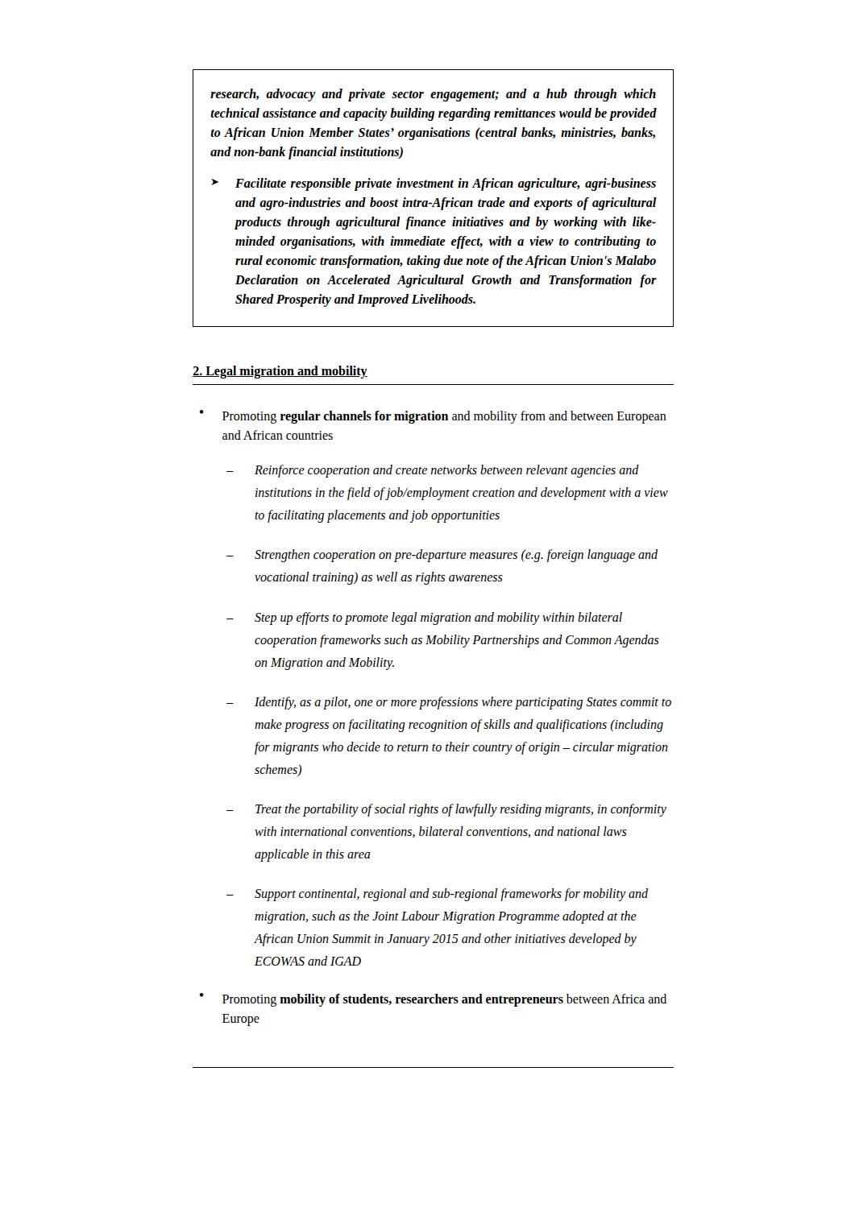research, advocacy and private sector engagement; and a hub through which technical assistance and capacity building regarding remittances would be provided to African Union Member States’ organisations (central banks, ministries, banks, and non-bank financial institutions)
Facilitate responsible private investment in African agriculture, agri-business and agro-industries and boost intra-African trade and exports of agricultural products through agricultural finance initiatives and by working with like-minded organisations, with immediate effect, with a view to contributing to rural economic transformation, taking due note of the African Union's Malabo Declaration on Accelerated Agricultural Growth and Transformation for Shared Prosperity and Improved Livelihoods.
2. Legal migration and mobility
Promoting regular channels for migration and mobility from and between European and African countries
Reinforce cooperation and create networks between relevant agencies and institutions in the field of job/employment creation and development with a view to facilitating placements and job opportunities
Strengthen cooperation on pre-departure measures (e.g. foreign language and vocational training) as well as rights awareness
Step up efforts to promote legal migration and mobility within bilateral cooperation frameworks such as Mobility Partnerships and Common Agendas on Migration and Mobility.
Identify, as a pilot, one or more professions where participating States commit to make progress on facilitating recognition of skills and qualifications (including for migrants who decide to return to their country of origin – circular migration schemes)
Treat the portability of social rights of lawfully residing migrants, in conformity with international conventions, bilateral conventions, and national laws applicable in this area
Support continental, regional and sub-regional frameworks for mobility and migration, such as the Joint Labour Migration Programme adopted at the African Union Summit in January 2015 and other initiatives developed by ECOWAS and IGAD
Promoting mobility of students, researchers and entrepreneurs between Africa and Europe